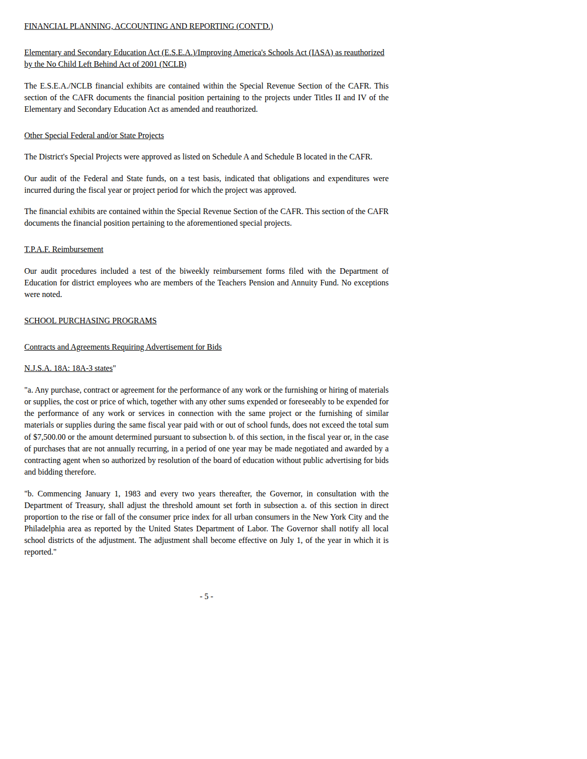FINANCIAL PLANNING, ACCOUNTING AND REPORTING (CONT'D.)
Elementary and Secondary Education Act (E.S.E.A.)/Improving America's Schools Act (IASA) as reauthorized by the No Child Left Behind Act of 2001 (NCLB)
The E.S.E.A./NCLB financial exhibits are contained within the Special Revenue Section of the CAFR. This section of the CAFR documents the financial position pertaining to the projects under Titles II and IV of the Elementary and Secondary Education Act as amended and reauthorized.
Other Special Federal and/or State Projects
The District's Special Projects were approved as listed on Schedule A and Schedule B located in the CAFR.
Our audit of the Federal and State funds, on a test basis, indicated that obligations and expenditures were incurred during the fiscal year or project period for which the project was approved.
The financial exhibits are contained within the Special Revenue Section of the CAFR. This section of the CAFR documents the financial position pertaining to the aforementioned special projects.
T.P.A.F. Reimbursement
Our audit procedures included a test of the biweekly reimbursement forms filed with the Department of Education for district employees who are members of the Teachers Pension and Annuity Fund. No exceptions were noted.
SCHOOL PURCHASING PROGRAMS
Contracts and Agreements Requiring Advertisement for Bids
N.J.S.A. 18A: 18A-3 states"
"a. Any purchase, contract or agreement for the performance of any work or the furnishing or hiring of materials or supplies, the cost or price of which, together with any other sums expended or foreseeably to be expended for the performance of any work or services in connection with the same project or the furnishing of similar materials or supplies during the same fiscal year paid with or out of school funds, does not exceed the total sum of $7,500.00 or the amount determined pursuant to subsection b. of this section, in the fiscal year or, in the case of purchases that are not annually recurring, in a period of one year may be made negotiated and awarded by a contracting agent when so authorized by resolution of the board of education without public advertising for bids and bidding therefore.
"b. Commencing January 1, 1983 and every two years thereafter, the Governor, in consultation with the Department of Treasury, shall adjust the threshold amount set forth in subsection a. of this section in direct proportion to the rise or fall of the consumer price index for all urban consumers in the New York City and the Philadelphia area as reported by the United States Department of Labor. The Governor shall notify all local school districts of the adjustment. The adjustment shall become effective on July 1, of the year in which it is reported."
- 5 -